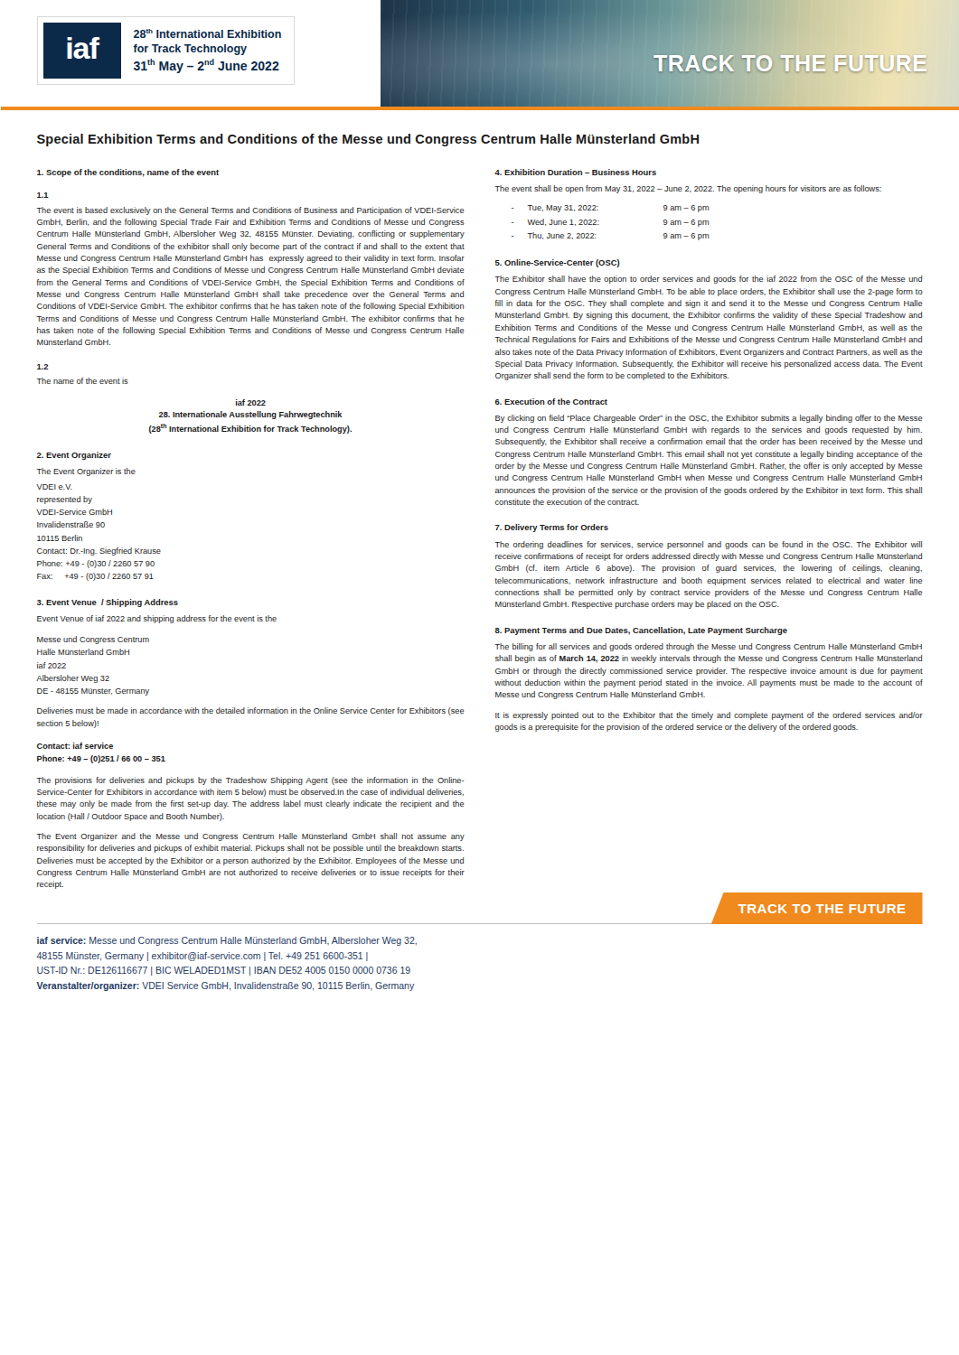iaf
28th International Exhibition
for Track Technology
31th May – 2nd June 2022
TRACK TO THE FUTURE
Special Exhibition Terms and Conditions of the Messe und Congress Centrum Halle Münsterland GmbH
1. Scope of the conditions, name of the event
1.1
The event is based exclusively on the General Terms and Conditions of Business and Participation of VDEI-Service GmbH, Berlin, and the following Special Trade Fair and Exhibition Terms and Conditions of Messe und Congress Centrum Halle Münsterland GmbH, Albersloher Weg 32, 48155 Münster. Deviating, conflicting or supplementary General Terms and Conditions of the exhibitor shall only become part of the contract if and shall to the extent that Messe und Congress Centrum Halle Münsterland GmbH has expressly agreed to their validity in text form. Insofar as the Special Exhibition Terms and Conditions of Messe und Congress Centrum Halle Münsterland GmbH deviate from the General Terms and Conditions of VDEI-Service GmbH, the Special Exhibition Terms and Conditions of Messe und Congress Centrum Halle Münsterland GmbH shall take precedence over the General Terms and Conditions of VDEI-Service GmbH. The exhibitor confirms that he has taken note of the following Special Exhibition Terms and Conditions of Messe und Congress Centrum Halle Münsterland GmbH. The exhibitor confirms that he has taken note of the following Special Exhibition Terms and Conditions of Messe und Congress Centrum Halle Münsterland GmbH.
1.2
The name of the event is
iaf 2022
28. Internationale Ausstellung Fahrwegtechnik
(28th International Exhibition for Track Technology).
2. Event Organizer
The Event Organizer is the
VDEI e.V.
represented by
VDEI-Service GmbH
Invalidenstraße 90
10115 Berlin
Contact: Dr.-Ing. Siegfried Krause
Phone: +49 - (0)30 / 2260 57 90
Fax: +49 - (0)30 / 2260 57 91
3. Event Venue / Shipping Address
Event Venue of iaf 2022 and shipping address for the event is the
Messe und Congress Centrum
Halle Münsterland GmbH
iaf 2022
Albersloher Weg 32
DE - 48155 Münster, Germany
Deliveries must be made in accordance with the detailed information in the Online Service Center for Exhibitors (see section 5 below)!
Contact: iaf service
Phone: +49 – (0)251 / 66 00 – 351
The provisions for deliveries and pickups by the Tradeshow Shipping Agent (see the information in the Online-Service-Center for Exhibitors in accordance with item 5 below) must be observed.In the case of individual deliveries, these may only be made from the first set-up day. The address label must clearly indicate the recipient and the location (Hall / Outdoor Space and Booth Number).
The Event Organizer and the Messe und Congress Centrum Halle Münsterland GmbH shall not assume any responsibility for deliveries and pickups of exhibit material. Pickups shall not be possible until the breakdown starts. Deliveries must be accepted by the Exhibitor or a person authorized by the Exhibitor. Employees of the Messe und Congress Centrum Halle Münsterland GmbH are not authorized to receive deliveries or to issue receipts for their receipt.
4. Exhibition Duration – Business Hours
The event shall be open from May 31, 2022 – June 2, 2022. The opening hours for visitors are as follows:
| - | Tue, May 31, 2022: | 9 am – 6 pm |
| - | Wed, June 1, 2022: | 9 am – 6 pm |
| - | Thu, June 2, 2022: | 9 am – 6 pm |
5. Online-Service-Center (OSC)
The Exhibitor shall have the option to order services and goods for the iaf 2022 from the OSC of the Messe und Congress Centrum Halle Münsterland GmbH. To be able to place orders, the Exhibitor shall use the 2-page form to fill in data for the OSC. They shall complete and sign it and send it to the Messe und Congress Centrum Halle Münsterland GmbH. By signing this document, the Exhibitor confirms the validity of these Special Tradeshow and Exhibition Terms and Conditions of the Messe und Congress Centrum Halle Münsterland GmbH, as well as the Technical Regulations for Fairs and Exhibitions of the Messe und Congress Centrum Halle Münsterland GmbH and also takes note of the Data Privacy Information of Exhibitors, Event Organizers and Contract Partners, as well as the Special Data Privacy Information. Subsequently, the Exhibitor will receive his personalized access data. The Event Organizer shall send the form to be completed to the Exhibitors.
6. Execution of the Contract
By clicking on field “Place Chargeable Order” in the OSC, the Exhibitor submits a legally binding offer to the Messe und Congress Centrum Halle Münsterland GmbH with regards to the services and goods requested by him. Subsequently, the Exhibitor shall receive a confirmation email that the order has been received by the Messe und Congress Centrum Halle Münsterland GmbH. This email shall not yet constitute a legally binding acceptance of the order by the Messe und Congress Centrum Halle Münsterland GmbH. Rather, the offer is only accepted by Messe und Congress Centrum Halle Münsterland GmbH when Messe und Congress Centrum Halle Münsterland GmbH announces the provision of the service or the provision of the goods ordered by the Exhibitor in text form. This shall constitute the execution of the contract.
7. Delivery Terms for Orders
The ordering deadlines for services, service personnel and goods can be found in the OSC. The Exhibitor will receive confirmations of receipt for orders addressed directly with Messe und Congress Centrum Halle Münsterland GmbH (cf. item Article 6 above). The provision of guard services, the lowering of ceilings, cleaning, telecommunications, network infrastructure and booth equipment services related to electrical and water line connections shall be permitted only by contract service providers of the Messe und Congress Centrum Halle Münsterland GmbH. Respective purchase orders may be placed on the OSC.
8. Payment Terms and Due Dates, Cancellation, Late Payment Surcharge
The billing for all services and goods ordered through the Messe und Congress Centrum Halle Münsterland GmbH shall begin as of March 14, 2022 in weekly intervals through the Messe und Congress Centrum Halle Münsterland GmbH or through the directly commissioned service provider. The respective invoice amount is due for payment without deduction within the payment period stated in the invoice. All payments must be made to the account of Messe und Congress Centrum Halle Münsterland GmbH.
It is expressly pointed out to the Exhibitor that the timely and complete payment of the ordered services and/or goods is a prerequisite for the provision of the ordered service or the delivery of the ordered goods.
TRACK TO THE FUTURE
iaf service: Messe und Congress Centrum Halle Münsterland GmbH, Albersloher Weg 32,
48155 Münster, Germany | exhibitor@iaf-service.com | Tel. +49 251 6600-351 |
UST-ID Nr.: DE126116677 | BIC WELADED1MST | IBAN DE52 4005 0150 0000 0736 19
Veranstalter/organizer: VDEI Service GmbH, Invalidenstraße 90, 10115 Berlin, Germany